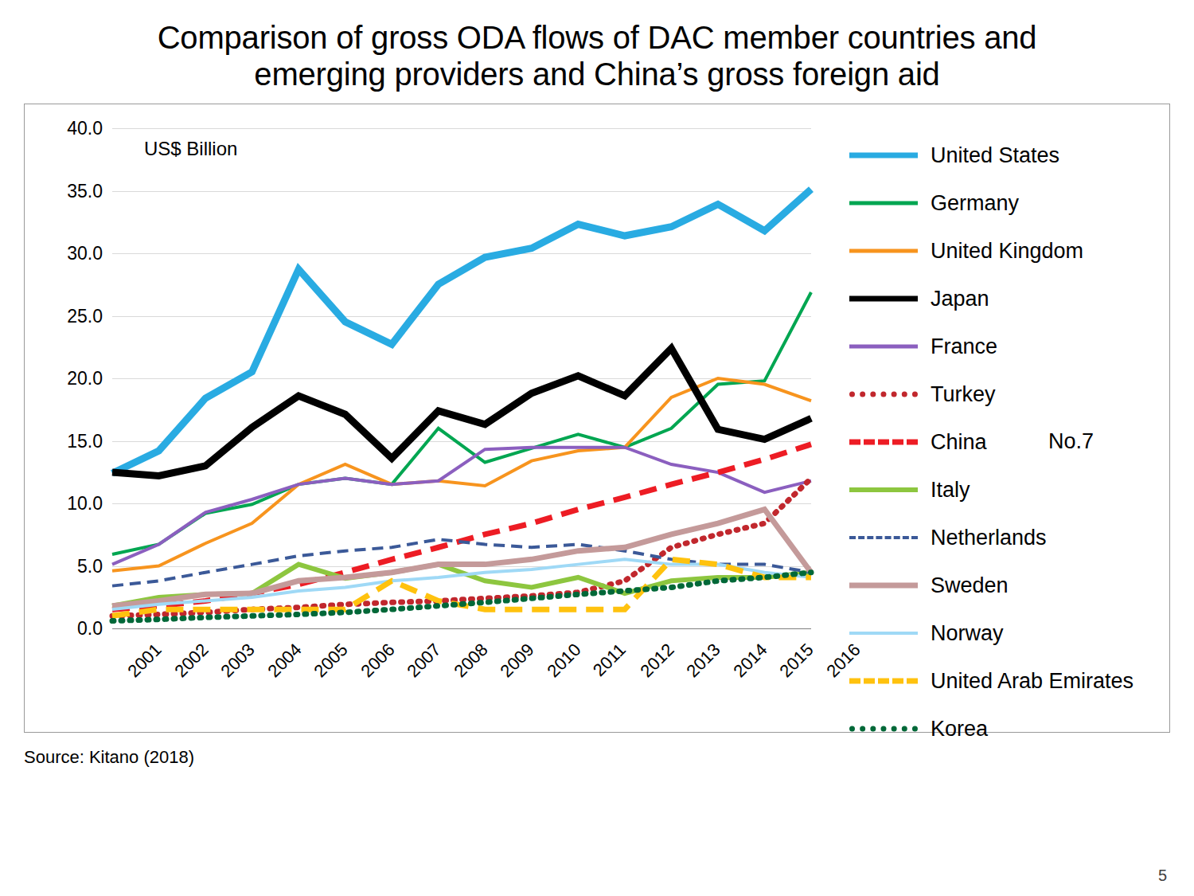Comparison of gross ODA flows of DAC member countries and
emerging providers and China’s gross foreign aid
US$ Billion
40.0
35.0
30.0
25.0
20.0
15.0
10.0
5.0
0.0
2001
2002
2003
2004
2005
2006
2007
2008
2009
2010
2011
2012
2013
2014
2015
2016
United States
Germany
United Kingdom
Japan
France
Turkey
China
Italy
Netherlands
Sweden
Norway
United Arab Emirates
Korea
No.7
Source: Kitano (2018)
5